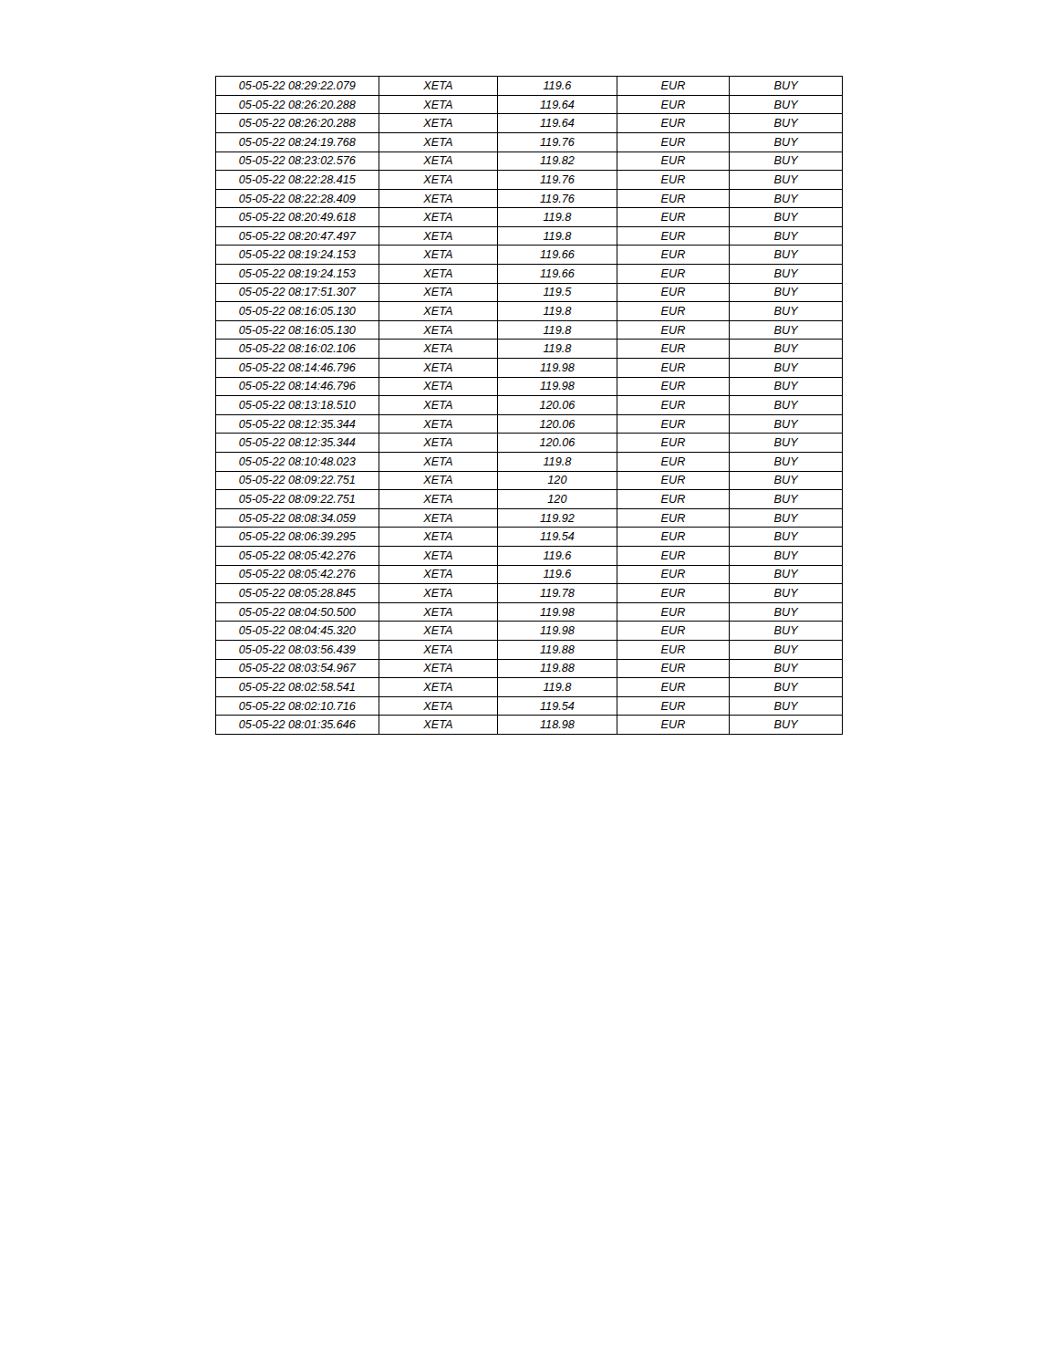| 05-05-22 08:29:22.079 | XETA | 119.6 | EUR | BUY |
| 05-05-22 08:26:20.288 | XETA | 119.64 | EUR | BUY |
| 05-05-22 08:26:20.288 | XETA | 119.64 | EUR | BUY |
| 05-05-22 08:24:19.768 | XETA | 119.76 | EUR | BUY |
| 05-05-22 08:23:02.576 | XETA | 119.82 | EUR | BUY |
| 05-05-22 08:22:28.415 | XETA | 119.76 | EUR | BUY |
| 05-05-22 08:22:28.409 | XETA | 119.76 | EUR | BUY |
| 05-05-22 08:20:49.618 | XETA | 119.8 | EUR | BUY |
| 05-05-22 08:20:47.497 | XETA | 119.8 | EUR | BUY |
| 05-05-22 08:19:24.153 | XETA | 119.66 | EUR | BUY |
| 05-05-22 08:19:24.153 | XETA | 119.66 | EUR | BUY |
| 05-05-22 08:17:51.307 | XETA | 119.5 | EUR | BUY |
| 05-05-22 08:16:05.130 | XETA | 119.8 | EUR | BUY |
| 05-05-22 08:16:05.130 | XETA | 119.8 | EUR | BUY |
| 05-05-22 08:16:02.106 | XETA | 119.8 | EUR | BUY |
| 05-05-22 08:14:46.796 | XETA | 119.98 | EUR | BUY |
| 05-05-22 08:14:46.796 | XETA | 119.98 | EUR | BUY |
| 05-05-22 08:13:18.510 | XETA | 120.06 | EUR | BUY |
| 05-05-22 08:12:35.344 | XETA | 120.06 | EUR | BUY |
| 05-05-22 08:12:35.344 | XETA | 120.06 | EUR | BUY |
| 05-05-22 08:10:48.023 | XETA | 119.8 | EUR | BUY |
| 05-05-22 08:09:22.751 | XETA | 120 | EUR | BUY |
| 05-05-22 08:09:22.751 | XETA | 120 | EUR | BUY |
| 05-05-22 08:08:34.059 | XETA | 119.92 | EUR | BUY |
| 05-05-22 08:06:39.295 | XETA | 119.54 | EUR | BUY |
| 05-05-22 08:05:42.276 | XETA | 119.6 | EUR | BUY |
| 05-05-22 08:05:42.276 | XETA | 119.6 | EUR | BUY |
| 05-05-22 08:05:28.845 | XETA | 119.78 | EUR | BUY |
| 05-05-22 08:04:50.500 | XETA | 119.98 | EUR | BUY |
| 05-05-22 08:04:45.320 | XETA | 119.98 | EUR | BUY |
| 05-05-22 08:03:56.439 | XETA | 119.88 | EUR | BUY |
| 05-05-22 08:03:54.967 | XETA | 119.88 | EUR | BUY |
| 05-05-22 08:02:58.541 | XETA | 119.8 | EUR | BUY |
| 05-05-22 08:02:10.716 | XETA | 119.54 | EUR | BUY |
| 05-05-22 08:01:35.646 | XETA | 118.98 | EUR | BUY |